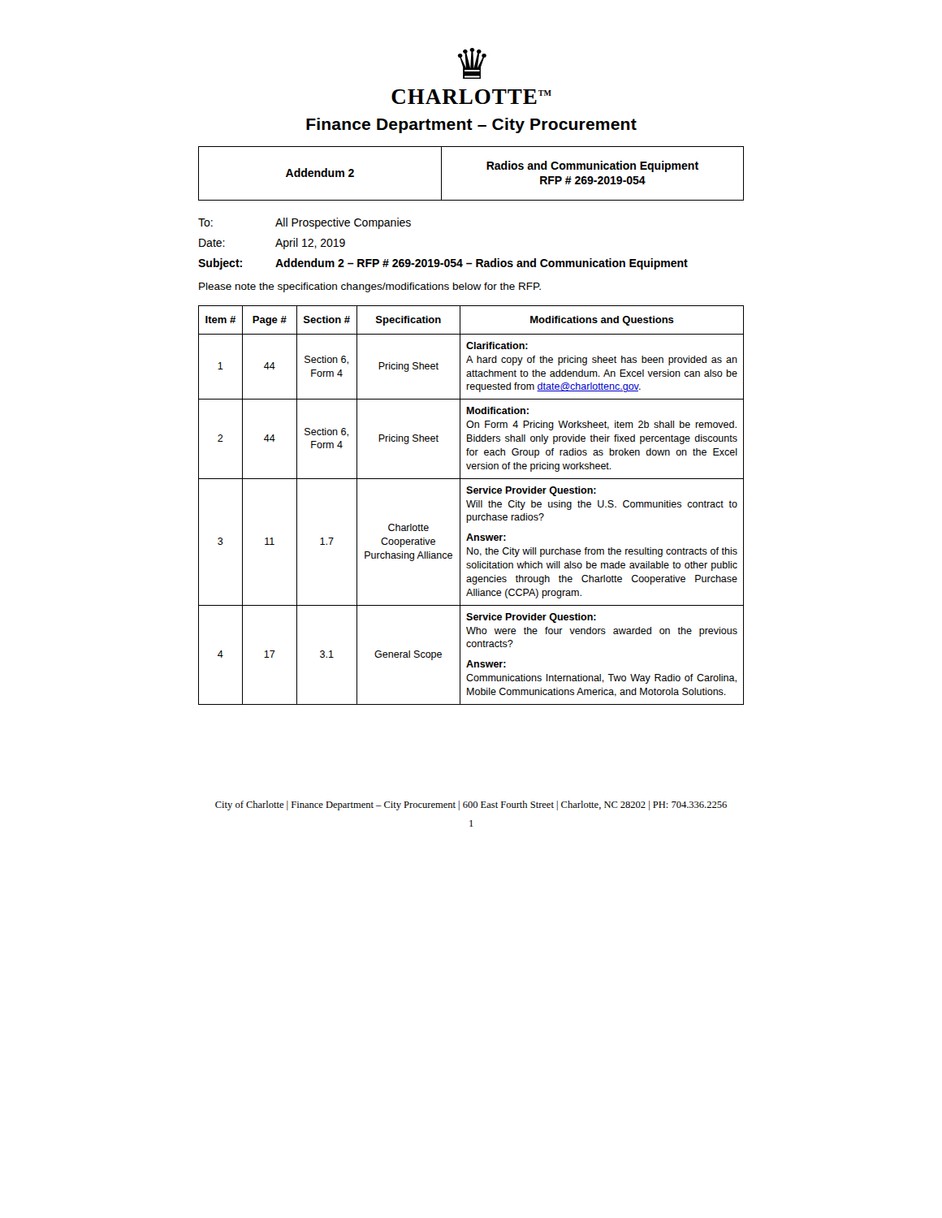♛
CHARLOTTETM
Finance Department – City Procurement
| Addendum 2 | Radios and Communication Equipment RFP # 269-2019-054 |
To:
All Prospective Companies
Date:
April 12, 2019
Subject:
Addendum 2 – RFP # 269-2019-054 – Radios and Communication Equipment
Please note the specification changes/modifications below for the RFP.
| Item # | Page # | Section # | Specification | Modifications and Questions |
| --- | --- | --- | --- | --- |
| 1 | 44 | Section 6, Form 4 | Pricing Sheet | Clarification: A hard copy of the pricing sheet has been provided as an attachment to the addendum. An Excel version can also be requested from dtate@charlottenc.gov . |
| 2 | 44 | Section 6, Form 4 | Pricing Sheet | Modification: On Form 4 Pricing Worksheet, item 2b shall be removed. Bidders shall only provide their fixed percentage discounts for each Group of radios as broken down on the Excel version of the pricing worksheet. |
| 3 | 11 | 1.7 | Charlotte Cooperative Purchasing Alliance | Service Provider Question: Will the City be using the U.S. Communities contract to purchase radios? Answer: No, the City will purchase from the resulting contracts of this solicitation which will also be made available to other public agencies through the Charlotte Cooperative Purchase Alliance (CCPA) program. |
| 4 | 17 | 3.1 | General Scope | Service Provider Question: Who were the four vendors awarded on the previous contracts? Answer: Communications International, Two Way Radio of Carolina, Mobile Communications America, and Motorola Solutions. |
City of Charlotte | Finance Department – City Procurement | 600 East Fourth Street | Charlotte, NC 28202 | PH: 704.336.2256
1